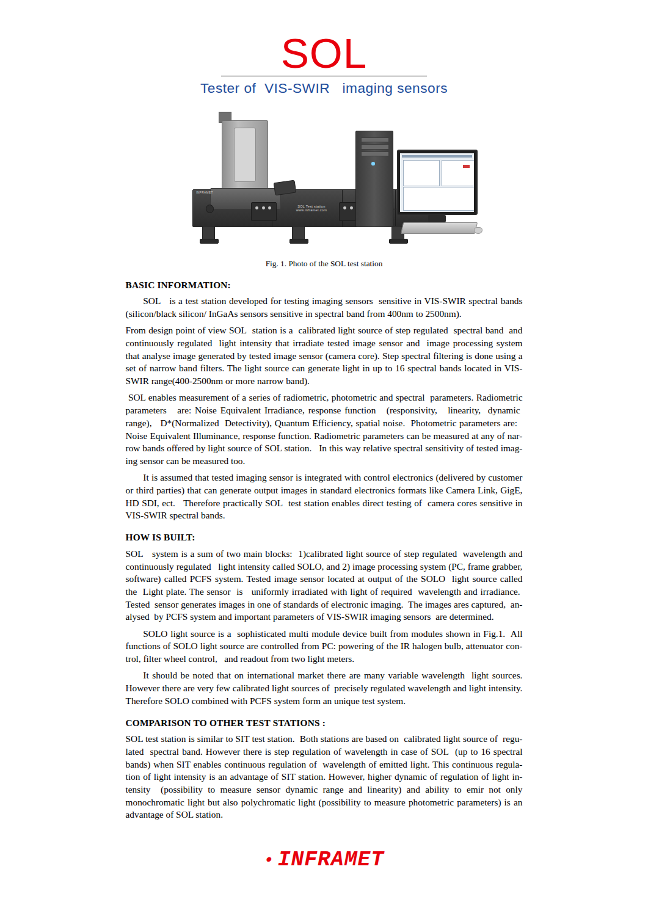SOL
Tester of VIS-SWIR imaging sensors
SOL Test station
www.inframet.com
INFRAMET
Fig. 1. Photo of the SOL test station
BASIC INFORMATION:
SOL is a test station developed for testing imaging sensors sensitive in VIS-SWIR spectral bands (silicon/black silicon/ InGaAs sensors sensitive in spectral band from 400nm to 2500nm).
From design point of view SOL station is a calibrated light source of step regulated spectral band and continuously regulated light intensity that irradiate tested image sensor and image processing system that analyse image generated by tested image sensor (camera core). Step spectral filtering is done using a set of narrow band filters. The light source can generate light in up to 16 spectral bands located in VIS-SWIR range(400-2500nm or more narrow band).
SOL enables measurement of a series of radiometric, photometric and spectral parameters. Radiometric parameters are: Noise Equivalent Irradiance, response function (responsivity, linearity, dynamic range), D*(Normalized Detectivity), Quantum Efficiency, spatial noise. Photometric parameters are: Noise Equivalent Illuminance, response function. Radiometric parameters can be measured at any of narrow bands offered by light source of SOL station. In this way relative spectral sensitivity of tested imaging sensor can be measured too.
It is assumed that tested imaging sensor is integrated with control electronics (delivered by customer or third parties) that can generate output images in standard electronics formats like Camera Link, GigE, HD SDI, ect. Therefore practically SOL test station enables direct testing of camera cores sensitive in VIS-SWIR spectral bands.
HOW IS BUILT:
SOL system is a sum of two main blocks: 1)calibrated light source of step regulated wavelength and continuously regulated light intensity called SOLO, and 2) image processing system (PC, frame grabber, software) called PCFS system. Tested image sensor located at output of the SOLO light source called the Light plate. The sensor is uniformly irradiated with light of required wavelength and irradiance. Tested sensor generates images in one of standards of electronic imaging. The images ares captured, analysed by PCFS system and important parameters of VIS-SWIR imaging sensors are determined.
SOLO light source is a sophisticated multi module device built from modules shown in Fig.1. All functions of SOLO light source are controlled from PC: powering of the IR halogen bulb, attenuator control, filter wheel control, and readout from two light meters.
It should be noted that on international market there are many variable wavelength light sources. However there are very few calibrated light sources of precisely regulated wavelength and light intensity. Therefore SOLO combined with PCFS system form an unique test system.
COMPARISON TO OTHER TEST STATIONS :
SOL test station is similar to SIT test station. Both stations are based on calibrated light source of regulated spectral band. However there is step regulation of wavelength in case of SOL (up to 16 spectral bands) when SIT enables continuous regulation of wavelength of emitted light. This continuous regulation of light intensity is an advantage of SIT station. However, higher dynamic of regulation of light intensity (possibility to measure sensor dynamic range and linearity) and ability to emir not only monochromatic light but also polychromatic light (possibility to measure photometric parameters) is an advantage of SOL station.
•INFRAMET